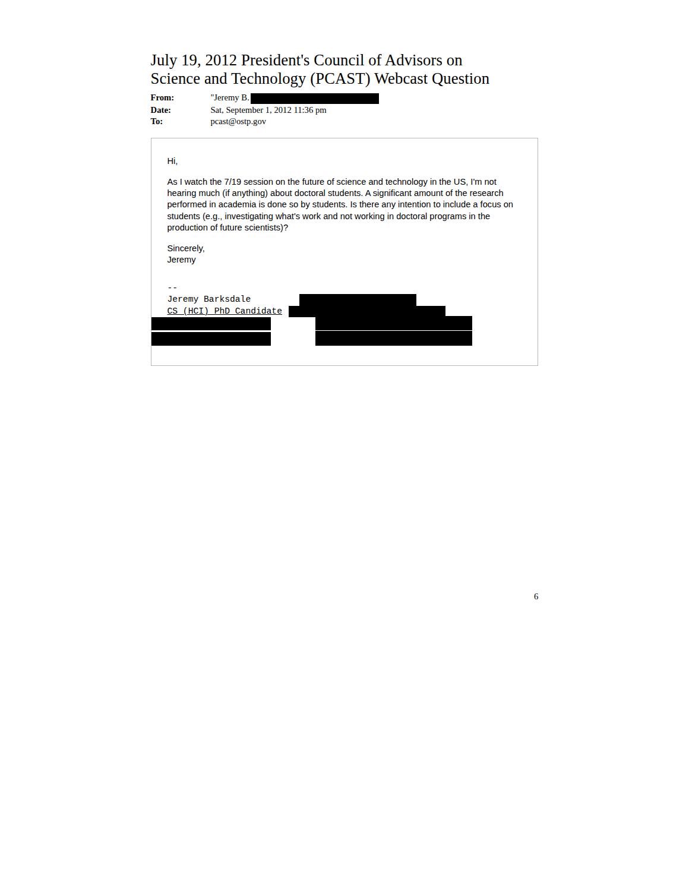July 19, 2012 President's Council of Advisors on
Science and Technology (PCAST) Webcast Question
| From: | "Jeremy B. |
| Date: | Sat, September 1, 2012 11:36 pm |
| To: | pcast@ostp.gov |
Hi,
As I watch the 7/19 session on the future of science and technology in the US, I'm not hearing much (if anything) about doctoral students. A significant amount of the research performed in academia is done so by students. Is there any intention to include a focus on students (e.g., investigating what's work and not working in doctoral programs in the production of future scientists)?
Sincerely,
Jeremy
-- Jeremy Barksdale CS (HCI) PhD Candidate
6